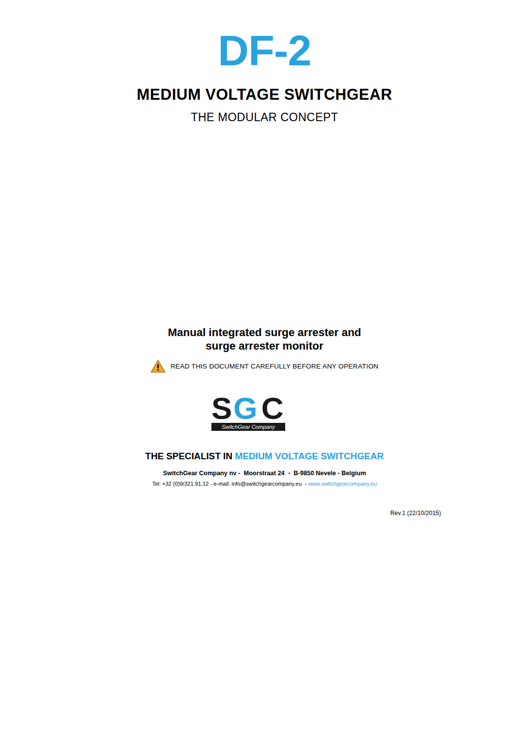DF-2
MEDIUM VOLTAGE SWITCHGEAR
THE MODULAR CONCEPT
Manual integrated surge arrester and
surge arrester monitor
READ THIS DOCUMENT CAREFULLY BEFORE ANY OPERATION
S G C SwitchGear Company
THE SPECIALIST IN MEDIUM VOLTAGE SWITCHGEAR
SwitchGear Company nv - Moorstraat 24 - B-9850 Nevele - Belgium
Tel: +32 (0)9/321.91.12 - e-mail: info@switchgearcompany.eu - www.switchgearcompany.eu
Rev.1 (22/10/2015)